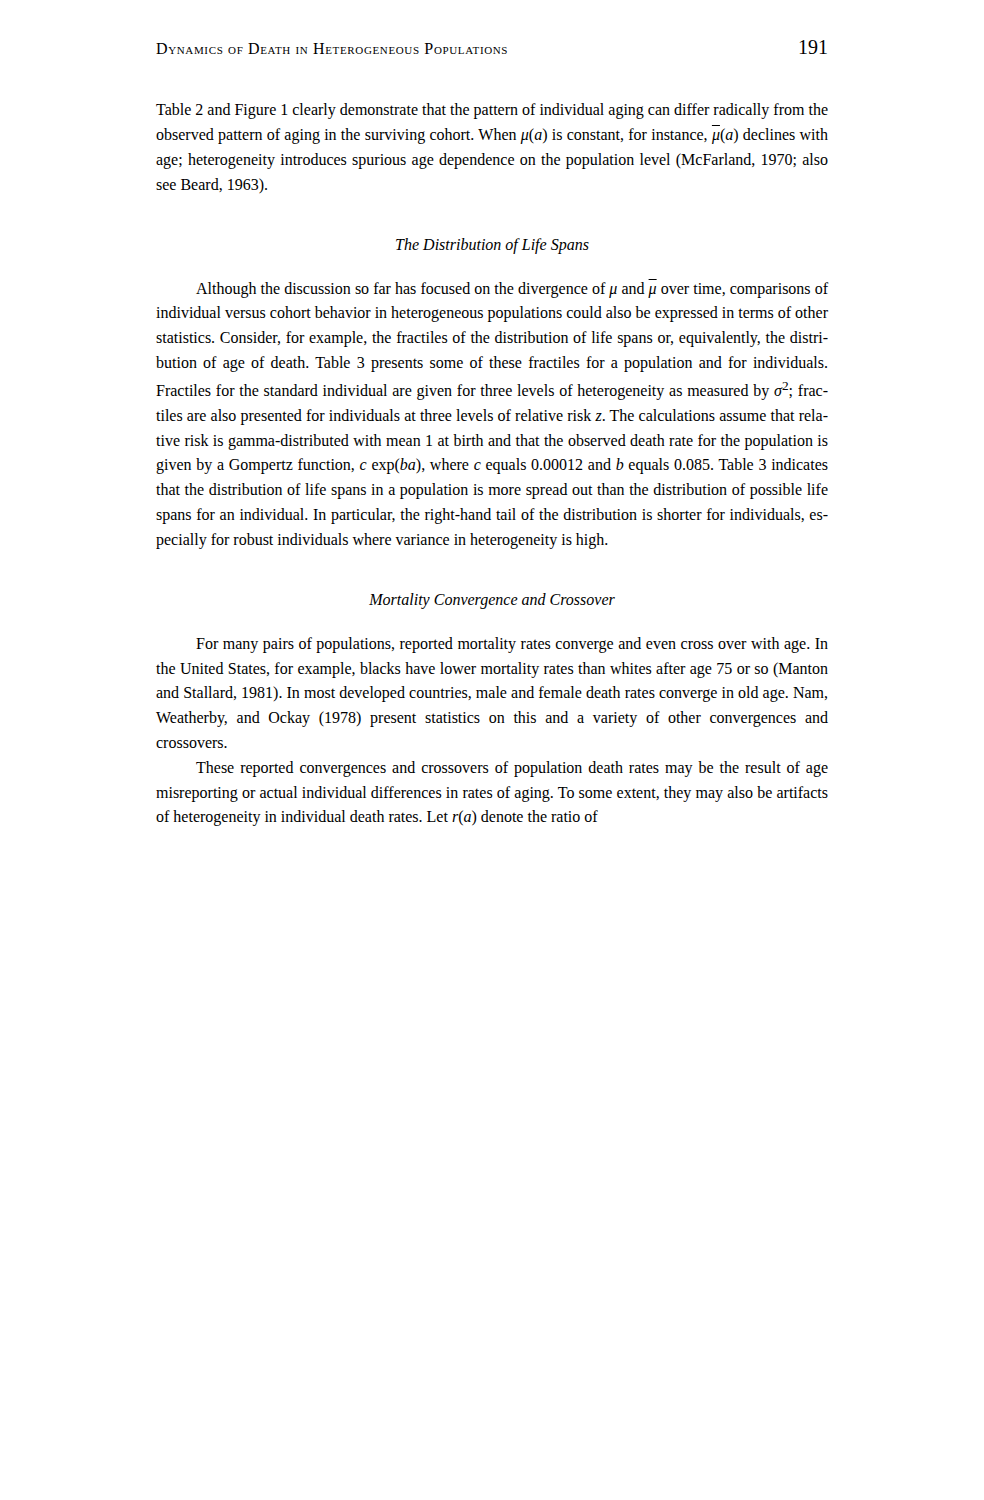Dynamics of Death in Heterogeneous Populations 191
Table 2 and Figure 1 clearly demonstrate that the pattern of individual aging can differ radically from the observed pattern of aging in the surviving cohort. When μ(a) is constant, for instance, μ(a) declines with age; heterogeneity introduces spurious age dependence on the population level (McFarland, 1970; also see Beard, 1963).
The Distribution of Life Spans
Although the discussion so far has focused on the divergence of μ and μ over time, comparisons of individual versus cohort behavior in heterogeneous populations could also be expressed in terms of other statistics. Consider, for example, the fractiles of the distribution of life spans or, equivalently, the distribution of age of death. Table 3 presents some of these fractiles for a population and for individuals. Fractiles for the standard individual are given for three levels of heterogeneity as measured by σ2; fractiles are also presented for individuals at three levels of relative risk z. The calculations assume that relative risk is gamma-distributed with mean 1 at birth and that the observed death rate for the population is given by a Gompertz function, c exp(ba), where c equals 0.00012 and b equals 0.085. Table 3 indicates that the distribution of life spans in a population is more spread out than the distribution of possible life spans for an individual. In particular, the right-hand tail of the distribution is shorter for individuals, especially for robust individuals where variance in heterogeneity is high.
Mortality Convergence and Crossover
For many pairs of populations, reported mortality rates converge and even cross over with age. In the United States, for example, blacks have lower mortality rates than whites after age 75 or so (Manton and Stallard, 1981). In most developed countries, male and female death rates converge in old age. Nam, Weatherby, and Ockay (1978) present statistics on this and a variety of other convergences and crossovers.
These reported convergences and crossovers of population death rates may be the result of age misreporting or actual individual differences in rates of aging. To some extent, they may also be artifacts of heterogeneity in individual death rates. Let r(a) denote the ratio of